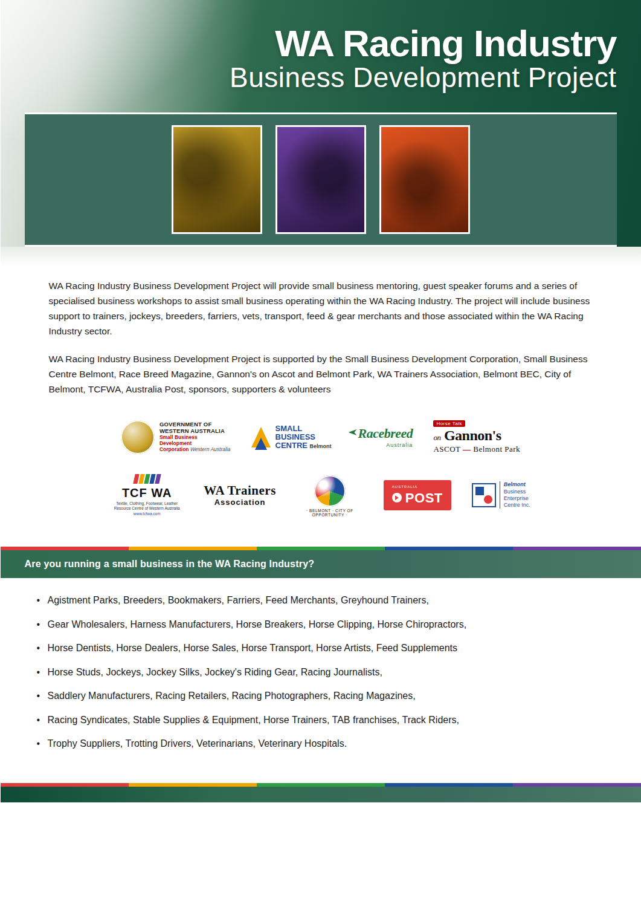WA Racing Industry Business Development Project
Thoroughbred racing
Harness racing
Greyhound racing
WA Racing Industry Business Development Project will provide small business mentoring, guest speaker forums and a series of specialised business workshops to assist small business operating within the WA Racing Industry. The project will include business support to trainers, jockeys, breeders, farriers, vets, transport, feed & gear merchants and those associated within the WA Racing Industry sector.
WA Racing Industry Business Development Project is supported by the Small Business Development Corporation, Small Business Centre Belmont, Race Breed Magazine, Gannon's on Ascot and Belmont Park, WA Trainers Association, Belmont BEC, City of Belmont, TCFWA, Australia Post, sponsors, supporters & volunteers
GOVERNMENT OF
WESTERN AUSTRALIA Small Business
Development
Corporation Western Australia
SMALL
BUSINESS
CENTRE Belmont
Racebreed
Australia
Horse Talk
on Gannon's
ASCOT — Belmont Park
TCF WA
Textile, Clothing, Footwear, Leather Resource Centre of Western Australia
www.tcfwa.com
WA Trainers
Association
· BELMONT · CITY OF OPPORTUNITY ·
AUSTRALIA
POST
Belmont
Business
Enterprise
Centre Inc.
Are you running a small business in the WA Racing Industry?
Agistment Parks, Breeders, Bookmakers, Farriers, Feed Merchants, Greyhound Trainers,
Gear Wholesalers, Harness Manufacturers, Horse Breakers, Horse Clipping, Horse Chiropractors,
Horse Dentists, Horse Dealers, Horse Sales, Horse Transport, Horse Artists, Feed Supplements
Horse Studs, Jockeys, Jockey Silks, Jockey's Riding Gear, Racing Journalists,
Saddlery Manufacturers, Racing Retailers, Racing Photographers, Racing Magazines,
Racing Syndicates, Stable Supplies & Equipment, Horse Trainers, TAB franchises, Track Riders,
Trophy Suppliers, Trotting Drivers, Veterinarians, Veterinary Hospitals.